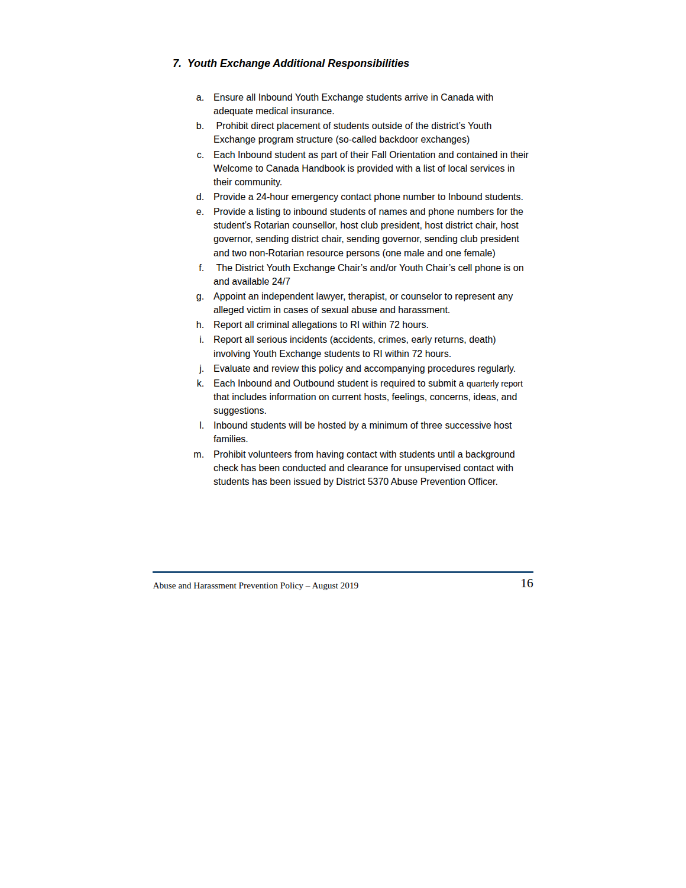7. Youth Exchange Additional Responsibilities
Ensure all Inbound Youth Exchange students arrive in Canada with adequate medical insurance.
Prohibit direct placement of students outside of the district’s Youth Exchange program structure (so-called backdoor exchanges)
Each Inbound student as part of their Fall Orientation and contained in their Welcome to Canada Handbook is provided with a list of local services in their community.
Provide a 24-hour emergency contact phone number to Inbound students.
Provide a listing to inbound students of names and phone numbers for the student’s Rotarian counsellor, host club president, host district chair, host governor, sending district chair, sending governor, sending club president and two non-Rotarian resource persons (one male and one female)
The District Youth Exchange Chair’s and/or Youth Chair’s cell phone is on and available 24/7
Appoint an independent lawyer, therapist, or counselor to represent any alleged victim in cases of sexual abuse and harassment.
Report all criminal allegations to RI within 72 hours.
Report all serious incidents (accidents, crimes, early returns, death) involving Youth Exchange students to RI within 72 hours.
Evaluate and review this policy and accompanying procedures regularly.
Each Inbound and Outbound student is required to submit a quarterly report that includes information on current hosts, feelings, concerns, ideas, and suggestions.
Inbound students will be hosted by a minimum of three successive host families.
Prohibit volunteers from having contact with students until a background check has been conducted and clearance for unsupervised contact with students has been issued by District 5370 Abuse Prevention Officer.
Abuse and Harassment Prevention Policy – August 2019
16